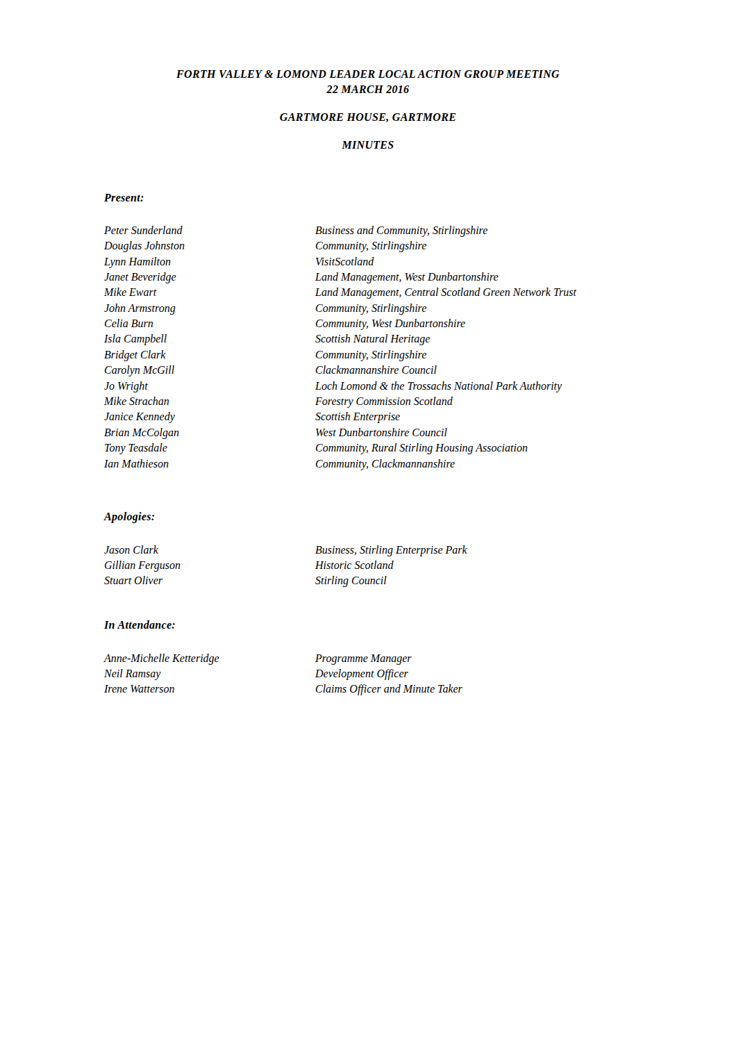FORTH VALLEY & LOMOND LEADER LOCAL ACTION GROUP MEETING
22 MARCH 2016
GARTMORE HOUSE, GARTMORE
MINUTES
Present:
| Peter Sunderland | Business and Community, Stirlingshire |
| Douglas Johnston | Community, Stirlingshire |
| Lynn Hamilton | VisitScotland |
| Janet Beveridge | Land Management, West Dunbartonshire |
| Mike Ewart | Land Management, Central Scotland Green Network Trust |
| John Armstrong | Community, Stirlingshire |
| Celia Burn | Community, West Dunbartonshire |
| Isla Campbell | Scottish Natural Heritage |
| Bridget Clark | Community, Stirlingshire |
| Carolyn McGill | Clackmannanshire Council |
| Jo Wright | Loch Lomond & the Trossachs National Park Authority |
| Mike Strachan | Forestry Commission Scotland |
| Janice Kennedy | Scottish Enterprise |
| Brian McColgan | West Dunbartonshire Council |
| Tony Teasdale | Community, Rural Stirling Housing Association |
| Ian Mathieson | Community, Clackmannanshire |
Apologies:
| Jason Clark | Business, Stirling Enterprise Park |
| Gillian Ferguson | Historic Scotland |
| Stuart Oliver | Stirling Council |
In Attendance:
| Anne-Michelle Ketteridge | Programme Manager |
| Neil Ramsay | Development Officer |
| Irene Watterson | Claims Officer and Minute Taker |